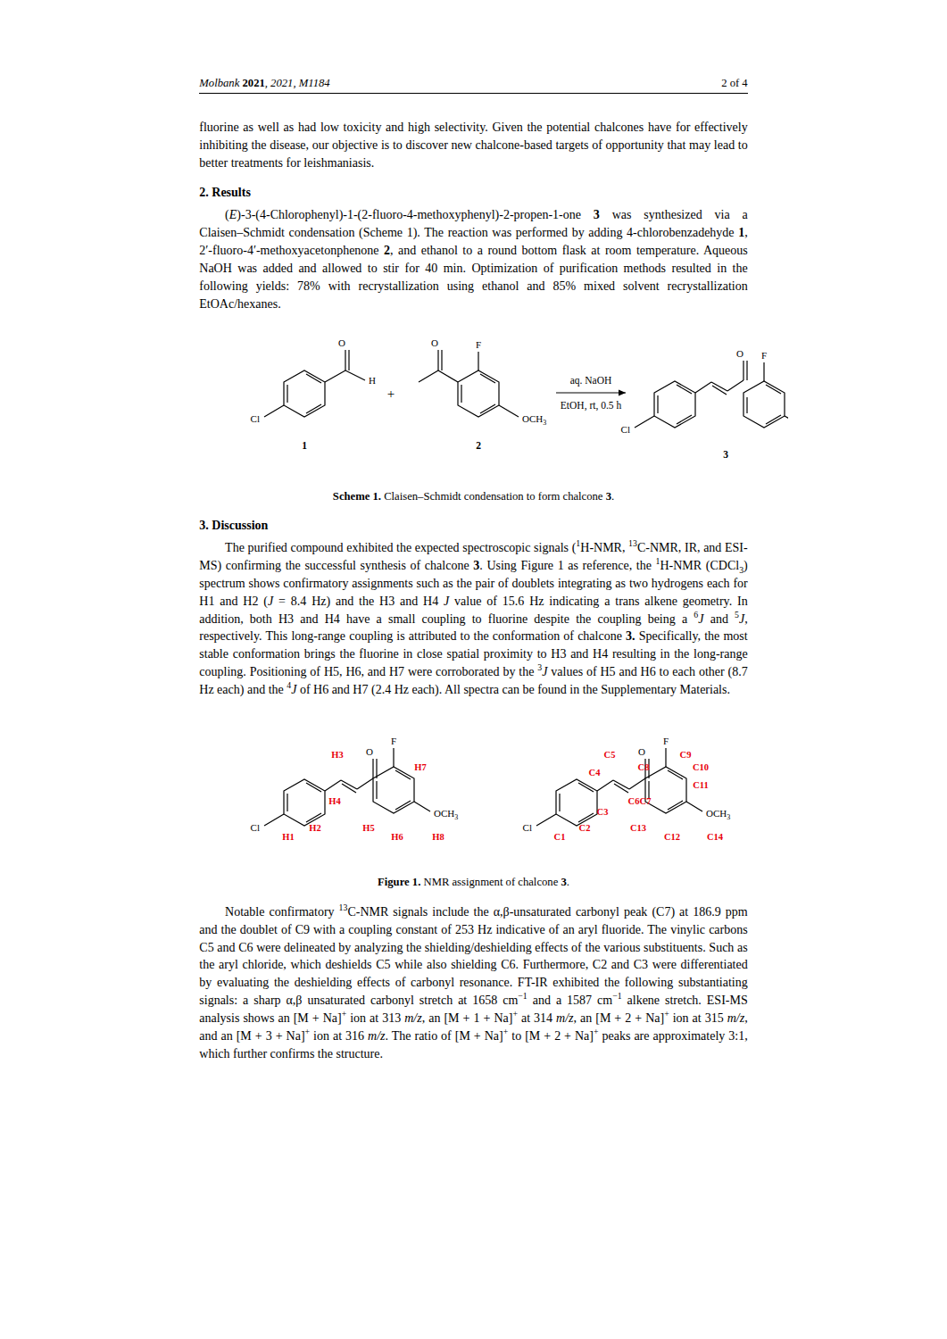Molbank 2021, 2021, M1184
2 of 4
fluorine as well as had low toxicity and high selectivity. Given the potential chalcones have for effectively inhibiting the disease, our objective is to discover new chalcone-based targets of opportunity that may lead to better treatments for leishmaniasis.
2. Results
(E)-3-(4-Chlorophenyl)-1-(2-fluoro-4-methoxyphenyl)-2-propen-1-one 3 was synthesized via a Claisen–Schmidt condensation (Scheme 1). The reaction was performed by adding 4-chlorobenzadehyde 1, 2′-fluoro-4′-methoxyacetonphenone 2, and ethanol to a round bottom flask at room temperature. Aqueous NaOH was added and allowed to stir for 40 min. Optimization of purification methods resulted in the following yields: 78% with recrystallization using ethanol and 85% mixed solvent recrystallization EtOAc/hexanes.
O H Cl 1 + O F OCH3 2 aq. NaOH EtOH, rt, 0.5 h O F Cl OCH3 3
Scheme 1. Claisen–Schmidt condensation to form chalcone 3.
3. Discussion
The purified compound exhibited the expected spectroscopic signals (1H-NMR, 13C-NMR, IR, and ESI-MS) confirming the successful synthesis of chalcone 3. Using Figure 1 as reference, the 1H-NMR (CDCl3) spectrum shows confirmatory assignments such as the pair of doublets integrating as two hydrogens each for H1 and H2 (J = 8.4 Hz) and the H3 and H4 J value of 15.6 Hz indicating a trans alkene geometry. In addition, both H3 and H4 have a small coupling to fluorine despite the coupling being a 6J and 5J, respectively. This long-range coupling is attributed to the conformation of chalcone 3. Specifically, the most stable conformation brings the fluorine in close spatial proximity to H3 and H4 resulting in the long-range coupling. Positioning of H5, H6, and H7 were corroborated by the 3J values of H5 and H6 to each other (8.7 Hz each) and the 4J of H6 and H7 (2.4 Hz each). All spectra can be found in the Supplementary Materials.
O F Cl OCH3 H3 H4 H1 H2 H5 H6 H7 H8 O F Cl OCH3 C5 C6 C4 C1 C2 x x C3 C7 C8 C9 C10 C11 C12 C13 C14
Figure 1. NMR assignment of chalcone 3.
Notable confirmatory 13C-NMR signals include the α,β-unsaturated carbonyl peak (C7) at 186.9 ppm and the doublet of C9 with a coupling constant of 253 Hz indicative of an aryl fluoride. The vinylic carbons C5 and C6 were delineated by analyzing the shielding/deshielding effects of the various substituents. Such as the aryl chloride, which deshields C5 while also shielding C6. Furthermore, C2 and C3 were differentiated by evaluating the deshielding effects of carbonyl resonance. FT-IR exhibited the following substantiating signals: a sharp α,β unsaturated carbonyl stretch at 1658 cm−1 and a 1587 cm−1 alkene stretch. ESI-MS analysis shows an [M + Na]+ ion at 313 m/z, an [M + 1 + Na]+ at 314 m/z, an [M + 2 + Na]+ ion at 315 m/z, and an [M + 3 + Na]+ ion at 316 m/z. The ratio of [M + Na]+ to [M + 2 + Na]+ peaks are approximately 3:1, which further confirms the structure.